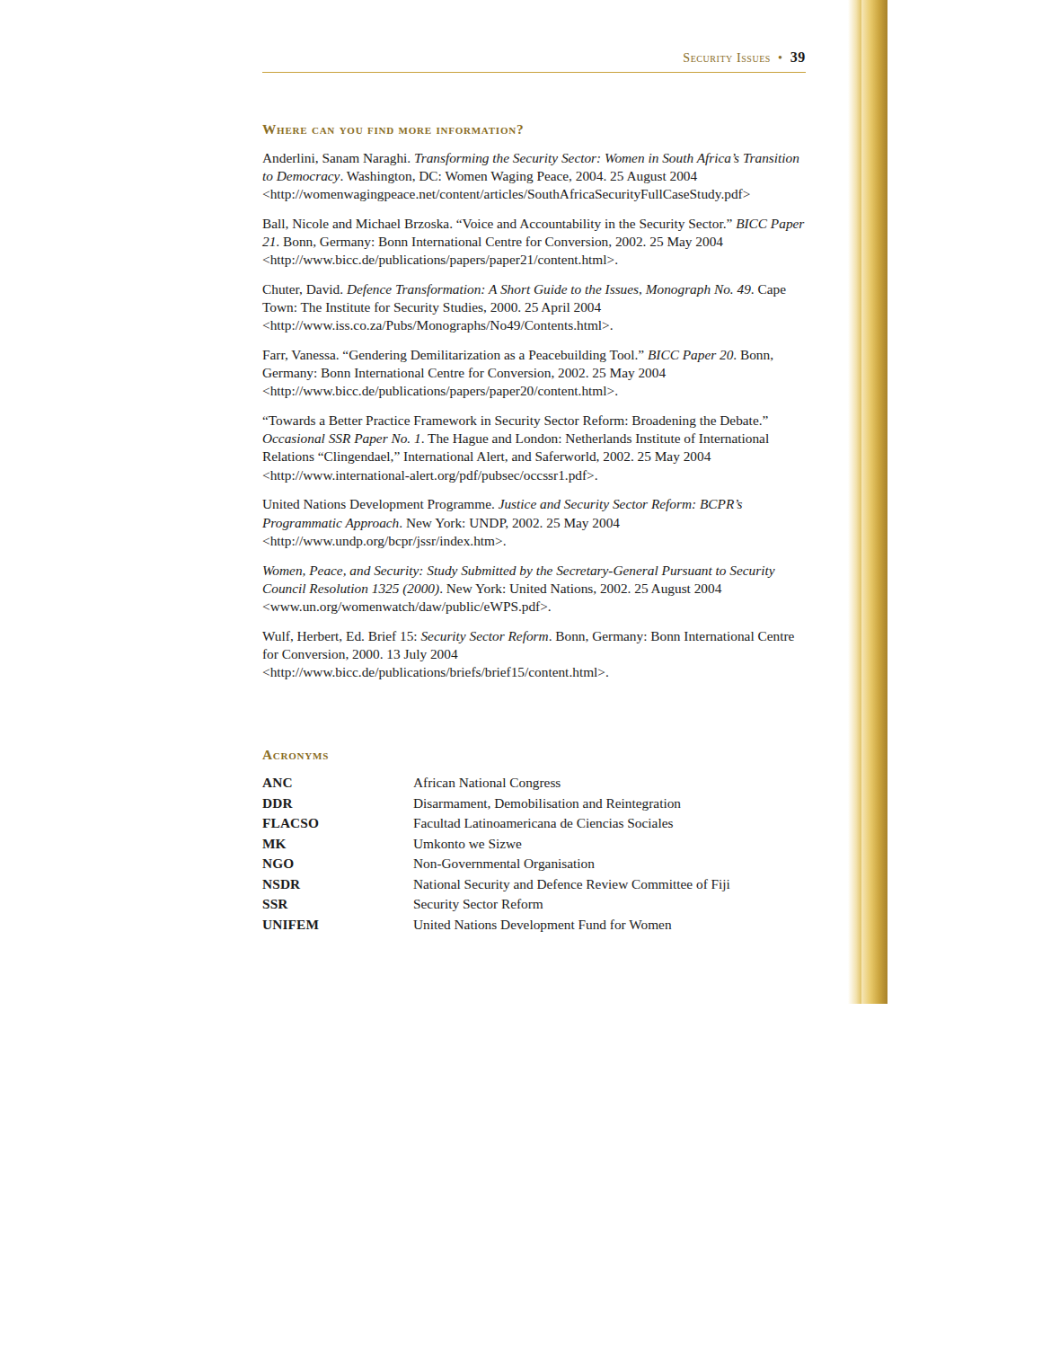Security Issues • 39
Where can you find more information?
Anderlini, Sanam Naraghi. Transforming the Security Sector: Women in South Africa’s Transition to Democracy. Washington, DC: Women Waging Peace, 2004. 25 August 2004 <http://womenwagingpeace.net/content/articles/SouthAfricaSecurityFullCaseStudy.pdf>
Ball, Nicole and Michael Brzoska. “Voice and Accountability in the Security Sector.” BICC Paper 21. Bonn, Germany: Bonn International Centre for Conversion, 2002. 25 May 2004 <http://www.bicc.de/publications/papers/paper21/content.html>.
Chuter, David. Defence Transformation: A Short Guide to the Issues, Monograph No. 49. Cape Town: The Institute for Security Studies, 2000. 25 April 2004 <http://www.iss.co.za/Pubs/Monographs/No49/Contents.html>.
Farr, Vanessa. “Gendering Demilitarization as a Peacebuilding Tool.” BICC Paper 20. Bonn, Germany: Bonn International Centre for Conversion, 2002. 25 May 2004 <http://www.bicc.de/publications/papers/paper20/content.html>.
“Towards a Better Practice Framework in Security Sector Reform: Broadening the Debate.” Occasional SSR Paper No. 1. The Hague and London: Netherlands Institute of International Relations “Clingendael,” International Alert, and Saferworld, 2002. 25 May 2004 <http://www.international-alert.org/pdf/pubsec/occssr1.pdf>.
United Nations Development Programme. Justice and Security Sector Reform: BCPR’s Programmatic Approach. New York: UNDP, 2002. 25 May 2004 <http://www.undp.org/bcpr/jssr/index.htm>.
Women, Peace, and Security: Study Submitted by the Secretary-General Pursuant to Security Council Resolution 1325 (2000). New York: United Nations, 2002. 25 August 2004 <www.un.org/womenwatch/daw/public/eWPS.pdf>.
Wulf, Herbert, Ed. Brief 15: Security Sector Reform. Bonn, Germany: Bonn International Centre for Conversion, 2000. 13 July 2004 <http://www.bicc.de/publications/briefs/brief15/content.html>.
Acronyms
| ANC | African National Congress |
| DDR | Disarmament, Demobilisation and Reintegration |
| FLACSO | Facultad Latinoamericana de Ciencias Sociales |
| MK | Umkonto we Sizwe |
| NGO | Non-Governmental Organisation |
| NSDR | National Security and Defence Review Committee of Fiji |
| SSR | Security Sector Reform |
| UNIFEM | United Nations Development Fund for Women |